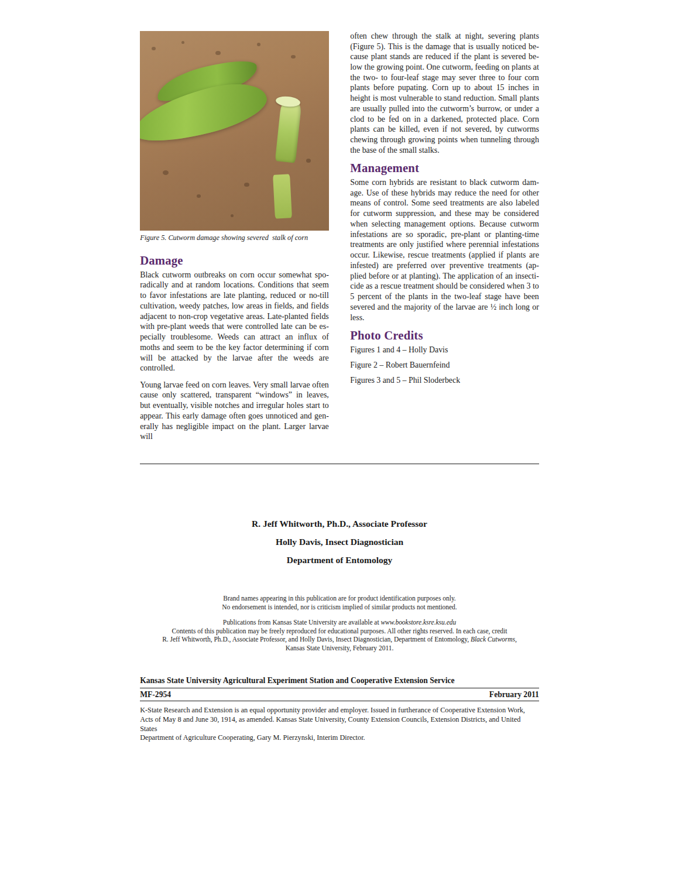Figure 5. Cutworm damage showing severed stalk of corn
Damage
Black cutworm outbreaks on corn occur somewhat sporadically and at random locations. Conditions that seem to favor infestations are late planting, reduced or no-till cultivation, weedy patches, low areas in fields, and fields adjacent to non-crop vegetative areas. Late-planted fields with pre-plant weeds that were controlled late can be especially troublesome. Weeds can attract an influx of moths and seem to be the key factor determining if corn will be attacked by the larvae after the weeds are controlled.
Young larvae feed on corn leaves. Very small larvae often cause only scattered, transparent “windows” in leaves, but eventually, visible notches and irregular holes start to appear. This early damage often goes unnoticed and generally has negligible impact on the plant. Larger larvae will
often chew through the stalk at night, severing plants (Figure 5). This is the damage that is usually noticed because plant stands are reduced if the plant is severed below the growing point. One cutworm, feeding on plants at the two- to four-leaf stage may sever three to four corn plants before pupating. Corn up to about 15 inches in height is most vulnerable to stand reduction. Small plants are usually pulled into the cutworm’s burrow, or under a clod to be fed on in a darkened, protected place. Corn plants can be killed, even if not severed, by cutworms chewing through growing points when tunneling through the base of the small stalks.
Management
Some corn hybrids are resistant to black cutworm damage. Use of these hybrids may reduce the need for other means of control. Some seed treatments are also labeled for cutworm suppression, and these may be considered when selecting management options. Because cutworm infestations are so sporadic, pre-plant or planting-time treatments are only justified where perennial infestations occur. Likewise, rescue treatments (applied if plants are infested) are preferred over preventive treatments (applied before or at planting). The application of an insecticide as a rescue treatment should be considered when 3 to 5 percent of the plants in the two-leaf stage have been severed and the majority of the larvae are ½ inch long or less.
Photo Credits
Figures 1 and 4 – Holly Davis
Figure 2 – Robert Bauernfeind
Figures 3 and 5 – Phil Sloderbeck
R. Jeff Whitworth, Ph.D., Associate Professor
Holly Davis, Insect Diagnostician
Department of Entomology
Brand names appearing in this publication are for product identification purposes only.
No endorsement is intended, nor is criticism implied of similar products not mentioned.
Publications from Kansas State University are available at www.bookstore.ksre.ksu.edu
Contents of this publication may be freely reproduced for educational purposes. All other rights reserved. In each case, credit
R. Jeff Whitworth, Ph.D., Associate Professor, and Holly Davis, Insect Diagnostician, Department of Entomology, Black Cutworms,
Kansas State University, February 2011.
Kansas State University Agricultural Experiment Station and Cooperative Extension Service
MF-2954 February 2011
K-State Research and Extension is an equal opportunity provider and employer. Issued in furtherance of Cooperative Extension Work,
Acts of May 8 and June 30, 1914, as amended. Kansas State University, County Extension Councils, Extension Districts, and United States
Department of Agriculture Cooperating, Gary M. Pierzynski, Interim Director.